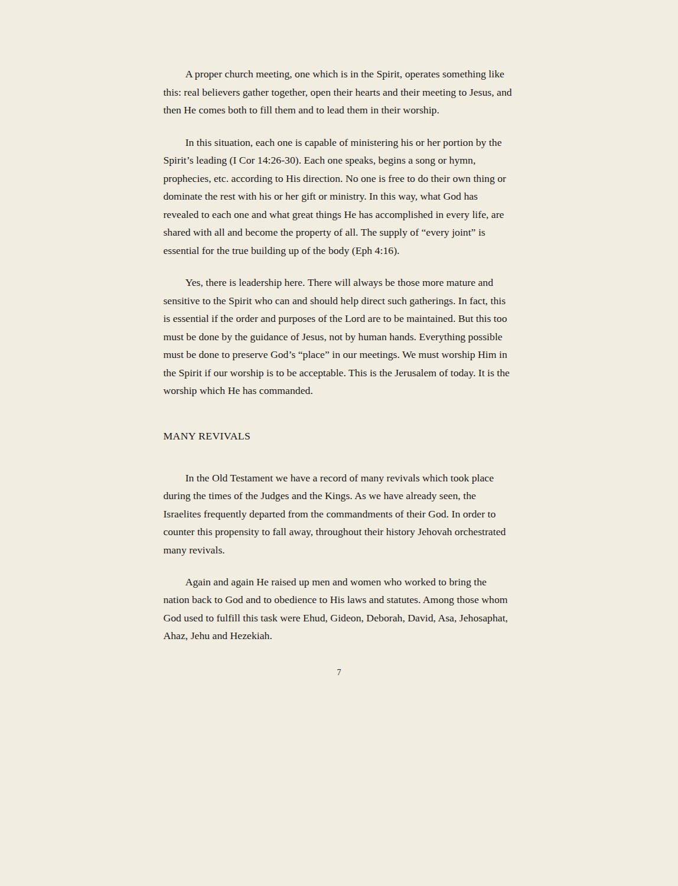A proper church meeting, one which is in the Spirit, operates something like this: real believers gather together, open their hearts and their meeting to Jesus, and then He comes both to fill them and to lead them in their worship.
In this situation, each one is capable of ministering his or her portion by the Spirit’s leading (I Cor 14:26-30). Each one speaks, begins a song or hymn, prophecies, etc. according to His direction. No one is free to do their own thing or dominate the rest with his or her gift or ministry. In this way, what God has revealed to each one and what great things He has accomplished in every life, are shared with all and become the property of all. The supply of “every joint” is essential for the true building up of the body (Eph 4:16).
Yes, there is leadership here. There will always be those more mature and sensitive to the Spirit who can and should help direct such gatherings. In fact, this is essential if the order and purposes of the Lord are to be maintained. But this too must be done by the guidance of Jesus, not by human hands. Everything possible must be done to preserve God’s “place” in our meetings. We must worship Him in the Spirit if our worship is to be acceptable. This is the Jerusalem of today. It is the worship which He has commanded.
MANY REVIVALS
In the Old Testament we have a record of many revivals which took place during the times of the Judges and the Kings. As we have already seen, the Israelites frequently departed from the commandments of their God. In order to counter this propensity to fall away, throughout their history Jehovah orchestrated many revivals.
Again and again He raised up men and women who worked to bring the nation back to God and to obedience to His laws and statutes. Among those whom God used to fulfill this task were Ehud, Gideon, Deborah, David, Asa, Jehosaphat, Ahaz, Jehu and Hezekiah.
7